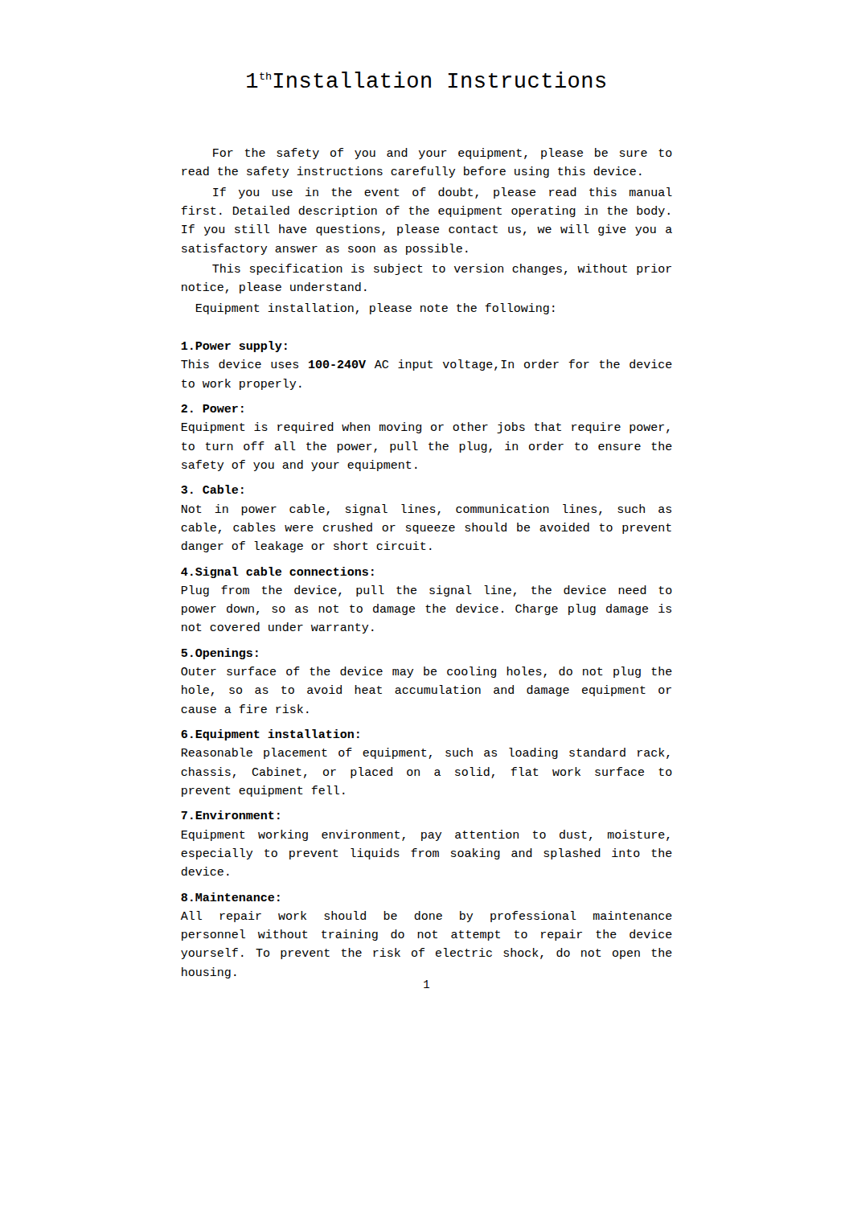1thInstallation Instructions
For the safety of you and your equipment, please be sure to read the safety instructions carefully before using this device.
If you use in the event of doubt, please read this manual first. Detailed description of the equipment operating in the body. If you still have questions, please contact us, we will give you a satisfactory answer as soon as possible.
This specification is subject to version changes, without prior notice, please understand.
Equipment installation, please note the following:
1.Power supply:
This device uses 100-240V AC input voltage,In order for the device to work properly.
2. Power:
Equipment is required when moving or other jobs that require power, to turn off all the power, pull the plug, in order to ensure the safety of you and your equipment.
3. Cable:
Not in power cable, signal lines, communication lines, such as cable, cables were crushed or squeeze should be avoided to prevent danger of leakage or short circuit.
4.Signal cable connections:
Plug from the device, pull the signal line, the device need to power down, so as not to damage the device. Charge plug damage is not covered under warranty.
5.Openings:
Outer surface of the device may be cooling holes, do not plug the hole, so as to avoid heat accumulation and damage equipment or cause a fire risk.
6.Equipment installation:
Reasonable placement of equipment, such as loading standard rack, chassis, Cabinet, or placed on a solid, flat work surface to prevent equipment fell.
7.Environment:
Equipment working environment, pay attention to dust, moisture, especially to prevent liquids from soaking and splashed into the device.
8.Maintenance:
All repair work should be done by professional maintenance personnel without training do not attempt to repair the device yourself. To prevent the risk of electric shock, do not open the housing.
1